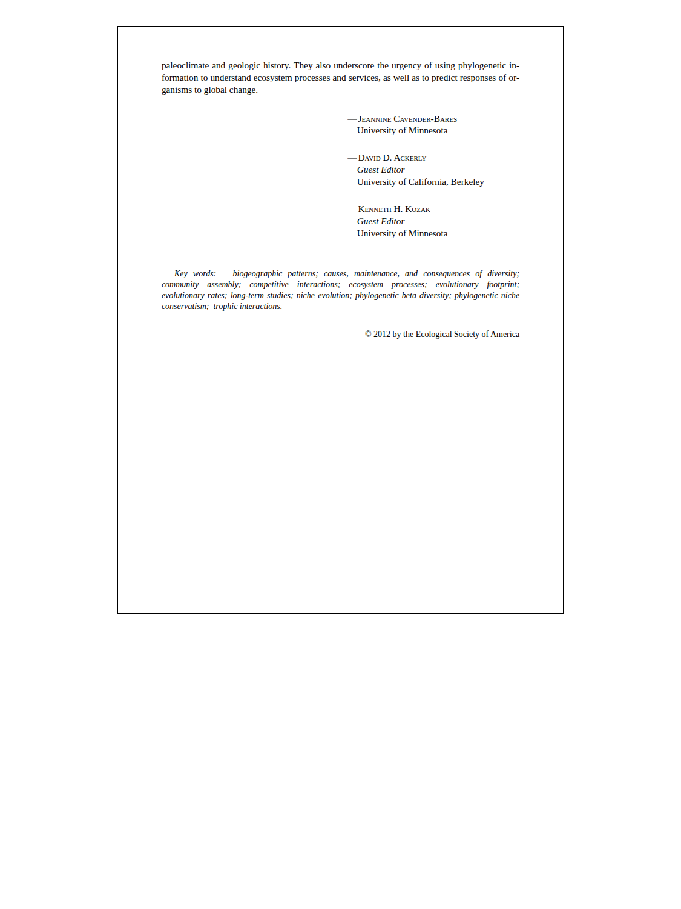paleoclimate and geologic history. They also underscore the urgency of using phylogenetic information to understand ecosystem processes and services, as well as to predict responses of organisms to global change.
—Jeannine Cavender-Bares University of Minnesota
—David D. Ackerly Guest Editor University of California, Berkeley
—Kenneth H. Kozak Guest Editor University of Minnesota
Key words: biogeographic patterns; causes, maintenance, and consequences of diversity; community assembly; competitive interactions; ecosystem processes; evolutionary footprint; evolutionary rates; long-term studies; niche evolution; phylogenetic beta diversity; phylogenetic niche conservatism; trophic interactions.
© 2012 by the Ecological Society of America